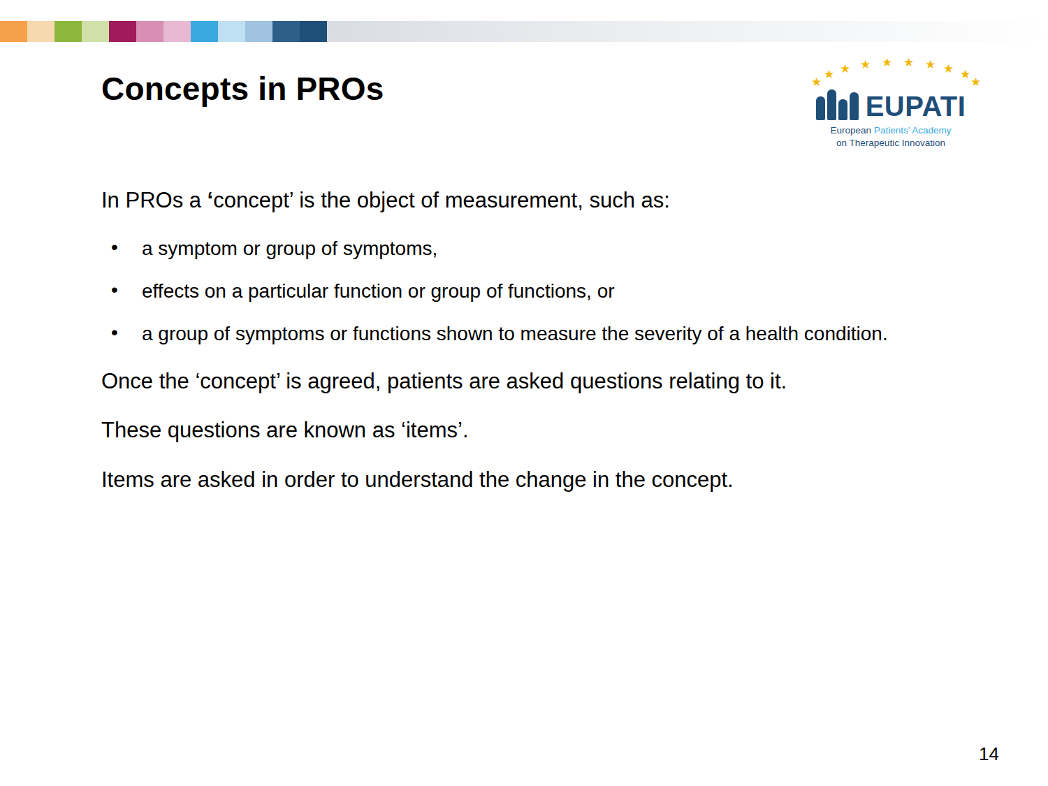★★★★★ ★★★★★
EUPATI
European Patients’ Academy
on Therapeutic Innovation
Concepts in PROs
In PROs a ‘concept’ is the object of measurement, such as:
a symptom or group of symptoms,
effects on a particular function or group of functions, or
a group of symptoms or functions shown to measure the severity of a health condition.
Once the ‘concept’ is agreed, patients are asked questions relating to it.
These questions are known as ‘items’.
Items are asked in order to understand the change in the concept.
14